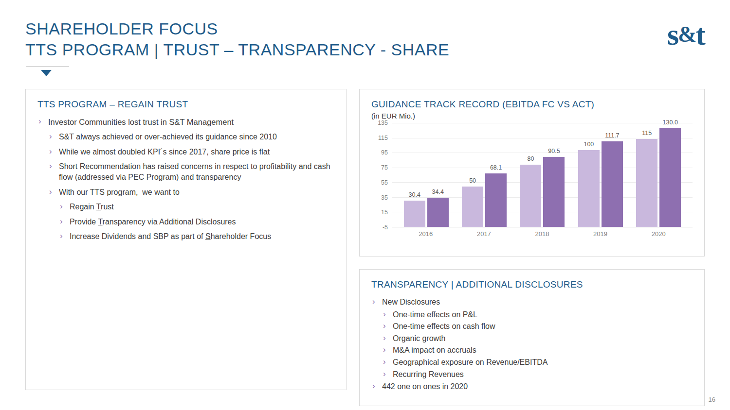Shareholder Focus
TTS Program | Trust – Transparency - Share
s&t
TTS Program – Regain Trust
Investor Communities lost trust in S&T Management
S&T always achieved or over-achieved its guidance since 2010
While we almost doubled KPI´s since 2017, share price is flat
Short Recommendation has raised concerns in respect to profitability and cash flow (addressed via PEC Program) and transparency
With our TTS program, we want to
Regain Trust
Provide Transparency via Additional Disclosures
Increase Dividends and SBP as part of Shareholder Focus
Guidance Track Record (EBITDA FC vs ACT)
(in EUR Mio.)
135 115 95 75 55 35 15 -5
30.4
34.4
50
68.1
80
90.5
100
111.7
115
130.0
2016 2017 2018 2019 2020
Transparency | Additional Disclosures
New Disclosures
One-time effects on P&L
One-time effects on cash flow
Organic growth
M&A impact on accruals
Geographical exposure on Revenue/EBITDA
Recurring Revenues
442 one on ones in 2020
16